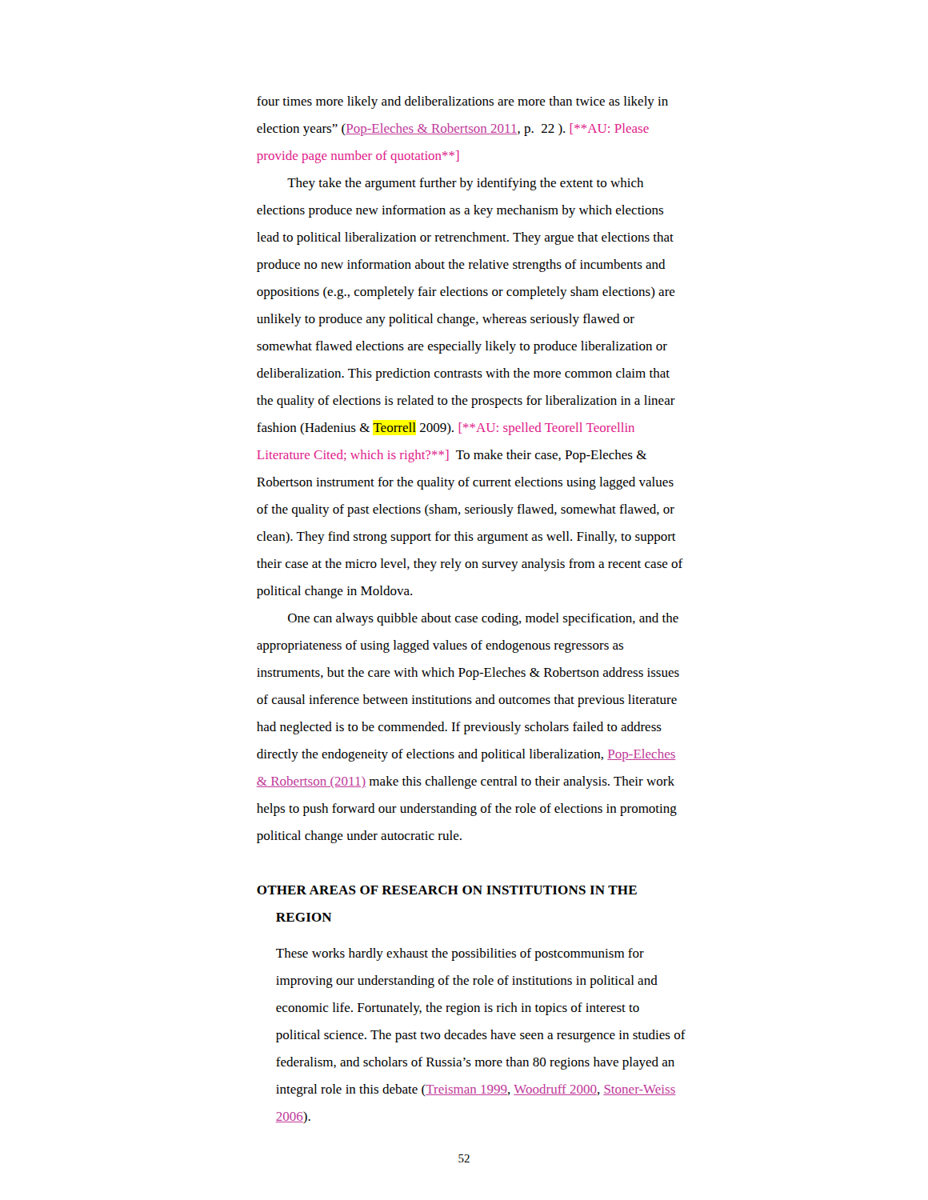four times more likely and deliberalizations are more than twice as likely in election years” (Pop-Eleches & Robertson 2011, p. 22 ). [**AU: Please provide page number of quotation**]
They take the argument further by identifying the extent to which elections produce new information as a key mechanism by which elections lead to political liberalization or retrenchment. They argue that elections that produce no new information about the relative strengths of incumbents and oppositions (e.g., completely fair elections or completely sham elections) are unlikely to produce any political change, whereas seriously flawed or somewhat flawed elections are especially likely to produce liberalization or deliberalization. This prediction contrasts with the more common claim that the quality of elections is related to the prospects for liberalization in a linear fashion (Hadenius & Teorrell 2009). [**AU: spelled Teorell Teorellin Literature Cited; which is right?**] To make their case, Pop-Eleches & Robertson instrument for the quality of current elections using lagged values of the quality of past elections (sham, seriously flawed, somewhat flawed, or clean). They find strong support for this argument as well. Finally, to support their case at the micro level, they rely on survey analysis from a recent case of political change in Moldova.
One can always quibble about case coding, model specification, and the appropriateness of using lagged values of endogenous regressors as instruments, but the care with which Pop-Eleches & Robertson address issues of causal inference between institutions and outcomes that previous literature had neglected is to be commended. If previously scholars failed to address directly the endogeneity of elections and political liberalization, Pop-Eleches & Robertson (2011) make this challenge central to their analysis. Their work helps to push forward our understanding of the role of elections in promoting political change under autocratic rule.
OTHER AREAS OF RESEARCH ON INSTITUTIONS IN THE REGION
These works hardly exhaust the possibilities of postcommunism for improving our understanding of the role of institutions in political and economic life. Fortunately, the region is rich in topics of interest to political science. The past two decades have seen a resurgence in studies of federalism, and scholars of Russia’s more than 80 regions have played an integral role in this debate (Treisman 1999, Woodruff 2000, Stoner-Weiss 2006).
52